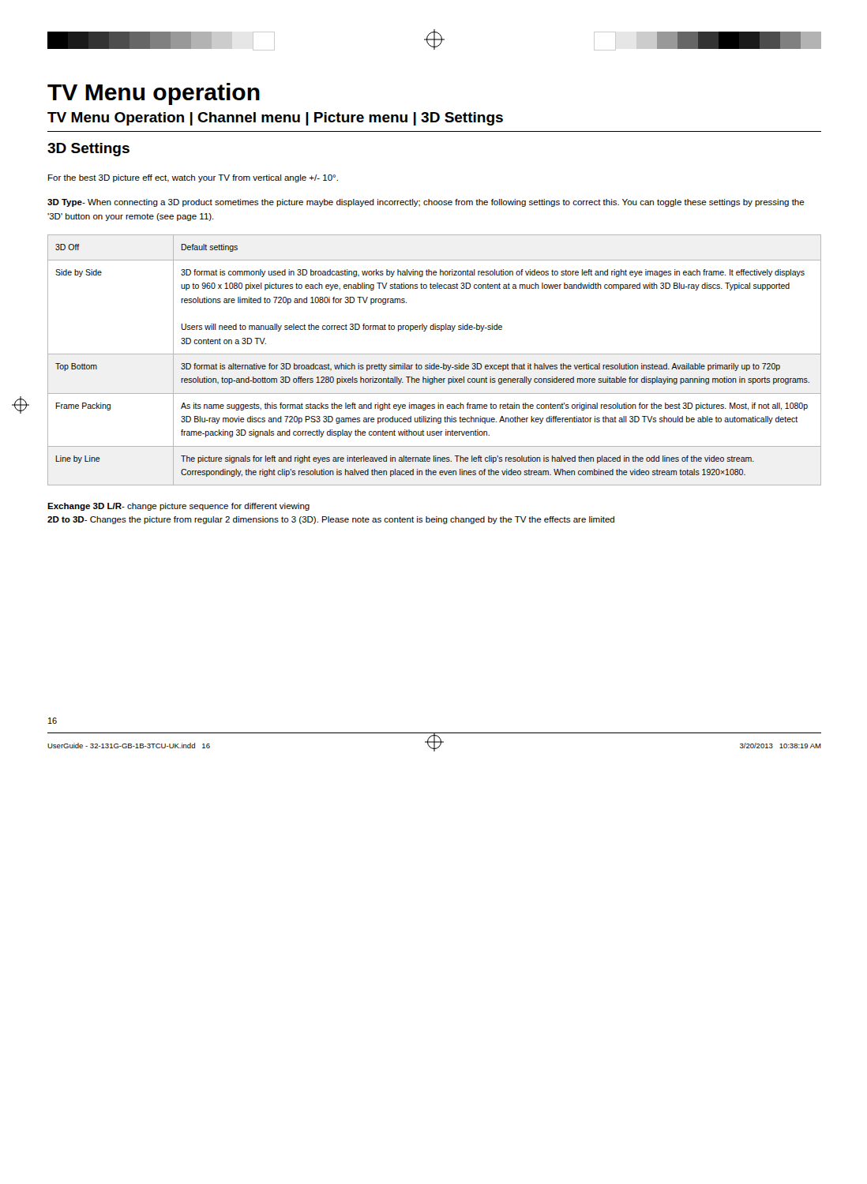TV Menu operation
TV Menu Operation | Channel menu | Picture menu | 3D Settings
3D Settings
For the best 3D picture eff ect, watch your TV from vertical angle +/- 10°.
3D Type- When connecting a 3D product sometimes the picture maybe displayed incorrectly; choose from the following settings to correct this. You can toggle these settings by pressing the '3D' button on your remote (see page 11).
| 3D Off | Default settings |
| Side by Side | 3D format is commonly used in 3D broadcasting, works by halving the horizontal resolution of videos to store left and right eye images in each frame. It effectively displays up to 960 x 1080 pixel pictures to each eye, enabling TV stations to telecast 3D content at a much lower bandwidth compared with 3D Blu-ray discs. Typical supported resolutions are limited to 720p and 1080i for 3D TV programs. Users will need to manually select the correct 3D format to properly display side-by-side 3D content on a 3D TV. |
| Top Bottom | 3D format is alternative for 3D broadcast, which is pretty similar to side-by-side 3D except that it halves the vertical resolution instead. Available primarily up to 720p resolution, top-and-bottom 3D offers 1280 pixels horizontally. The higher pixel count is generally considered more suitable for displaying panning motion in sports programs. |
| Frame Packing | As its name suggests, this format stacks the left and right eye images in each frame to retain the content's original resolution for the best 3D pictures. Most, if not all, 1080p 3D Blu-ray movie discs and 720p PS3 3D games are produced utilizing this technique. Another key differentiator is that all 3D TVs should be able to automatically detect frame-packing 3D signals and correctly display the content without user intervention. |
| Line by Line | The picture signals for left and right eyes are interleaved in alternate lines. The left clip's resolution is halved then placed in the odd lines of the video stream. Correspondingly, the right clip's resolution is halved then placed in the even lines of the video stream. When combined the video stream totals 1920×1080. |
Exchange 3D L/R- change picture sequence for different viewing
2D to 3D- Changes the picture from regular 2 dimensions to 3 (3D). Please note as content is being changed by the TV the effects are limited
16
UserGuide - 32-131G-GB-1B-3TCU-UK.indd 16 3/20/2013 10:38:19 AM